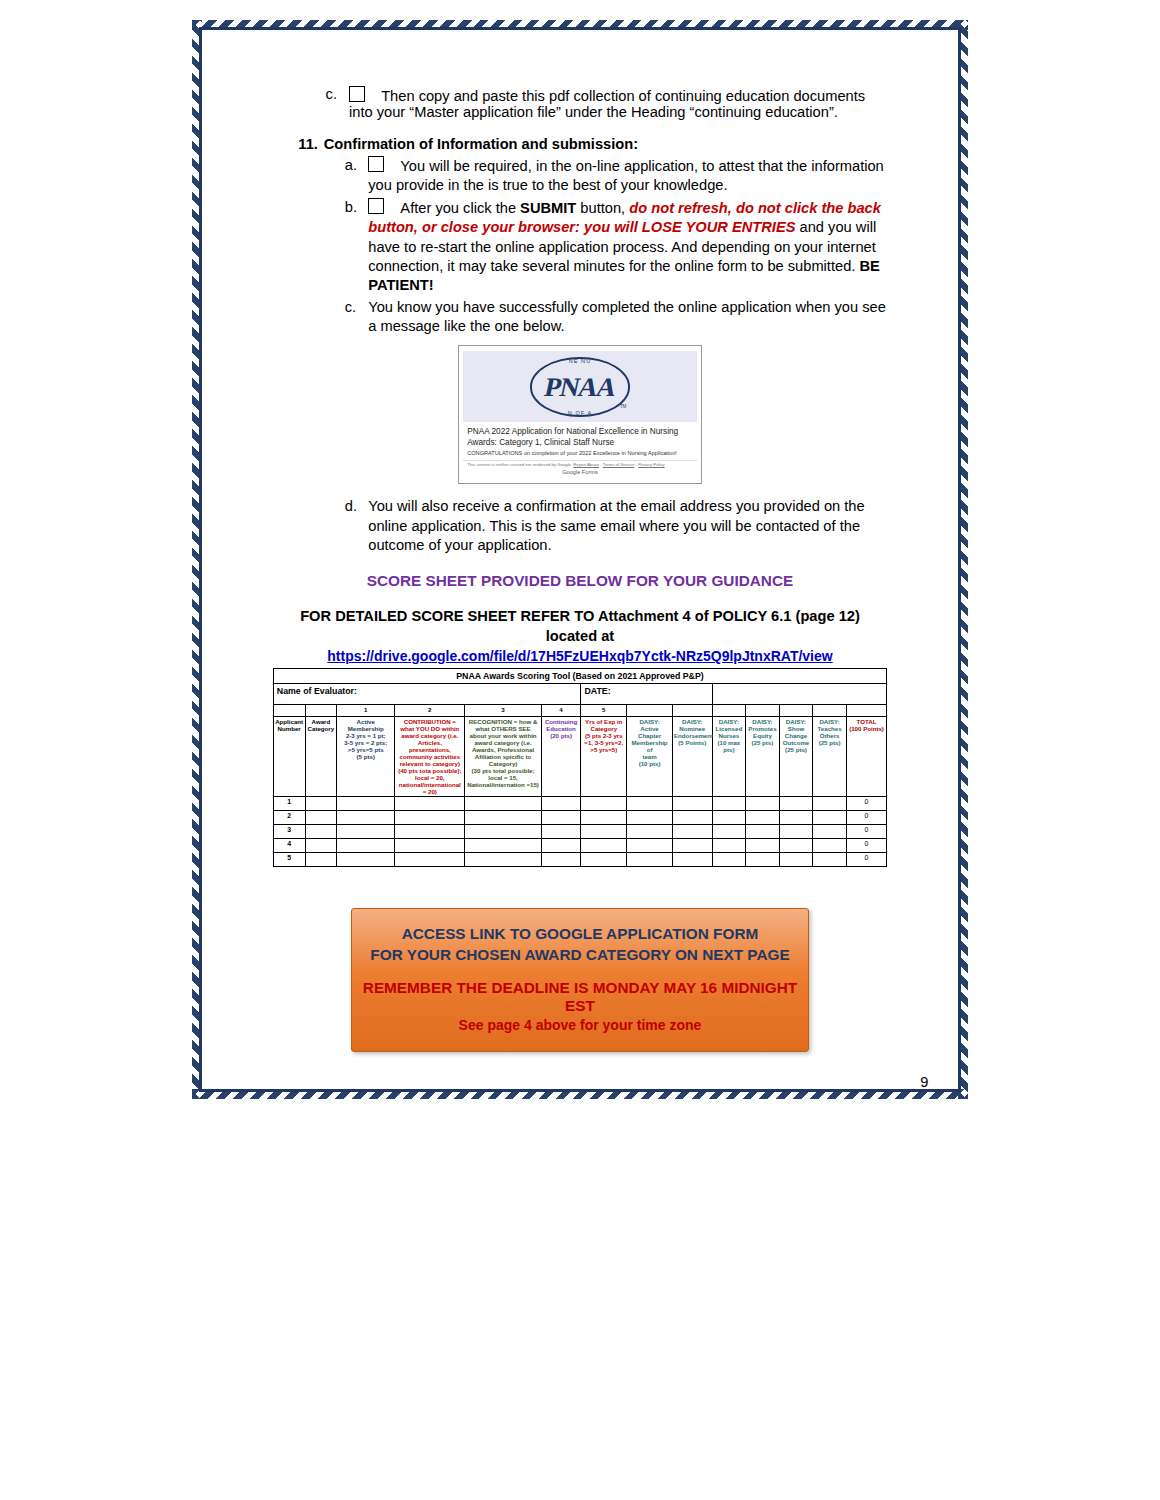c.
Then copy and paste this pdf collection of continuing education documents into your “Master application file” under the Heading “continuing education”.
11.
Confirmation of Information and submission:
a. You will be required, in the on-line application, to attest that the information you provide in the is true to the best of your knowledge.
b. After you click the SUBMIT button, do not refresh, do not click the back button, or close your browser: you will LOSE YOUR ENTRIES and you will have to re-start the online application process. And depending on your internet connection, it may take several minutes for the online form to be submitted. BE PATIENT!
c. You know you have successfully completed the online application when you see a message like the one below.
NE NU
N OF A
PNAA
TM
PNAA 2022 Application for National Excellence in Nursing Awards: Category 1, Clinical Staff Nurse
CONGRATULATIONS on completion of your 2022 Excellence in Nursing Application!
This content is neither created nor endorsed by Google. Report Abuse - Terms of Service - Privacy Policy
Google Forms
d. You will also receive a confirmation at the email address you provided on the online application. This is the same email where you will be contacted of the outcome of your application.
SCORE SHEET PROVIDED BELOW FOR YOUR GUIDANCE
FOR DETAILED SCORE SHEET REFER TO Attachment 4 of POLICY 6.1 (page 12)
located at
https://drive.google.com/file/d/17H5FzUEHxqb7Yctk-NRz5Q9lpJtnxRAT/view
| PNAA Awards Scoring Tool (Based on 2021 Approved P&P) |
| Name of Evaluator: | DATE: | |
| | | 1 | 2 | 3 | 4 | 5 | | | | | | | |
| Applicant Number | Award Category | Active Membership 2-3 yrs = 1 pt; 3-5 yrs = 2 pts; >5 yrs=5 pts (5 pts) | CONTRIBUTION = what YOU DO within award category (i.e. Articles, presentations, community activities relevant to category) (40 pts tota possible); local = 20, national/international = 20) | RECOGNITION = how & what OTHERS SEE about your work within award category (i.e. Awards, Professional Afiliation spicific to Category) (30 pts total possible; local = 15, National/internation =15) | Continuing Education (20 pts) | Yrs of Exp in Category (5 pts 2-3 yrs =1, 3-5 yrs=2, >5 yrs=5) | DAISY: Active Chapter Membership of team (10 pts) | DAISY: Nominee Endorsement (5 Points) | DAISY: Licensed Nurses (10 max pts) | DAISY: Promotes Equity (25 pts) | DAISY: Show Change Outcome (25 pts) | DAISY: Teaches Others (25 pts) | TOTAL (100 Points) |
| 1 | | | | | | | | | | | | | 0 |
| 2 | | | | | | | | | | | | | 0 |
| 3 | | | | | | | | | | | | | 0 |
| 4 | | | | | | | | | | | | | 0 |
| 5 | | | | | | | | | | | | | 0 |
ACCESS LINK TO GOOGLE APPLICATION FORM
FOR YOUR CHOSEN AWARD CATEGORY ON NEXT PAGE
REMEMBER THE DEADLINE IS MONDAY MAY 16 MIDNIGHT EST
See page 4 above for your time zone
9